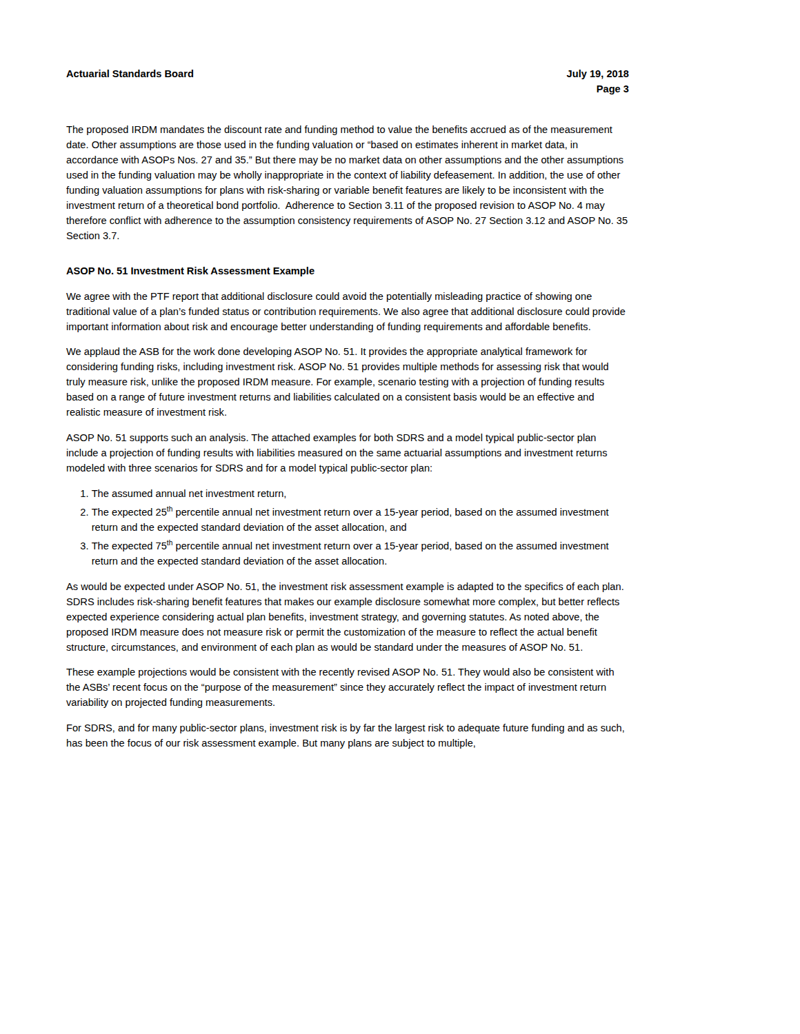Actuarial Standards Board
July 19, 2018
Page 3
The proposed IRDM mandates the discount rate and funding method to value the benefits accrued as of the measurement date. Other assumptions are those used in the funding valuation or “based on estimates inherent in market data, in accordance with ASOPs Nos. 27 and 35.” But there may be no market data on other assumptions and the other assumptions used in the funding valuation may be wholly inappropriate in the context of liability defeasement. In addition, the use of other funding valuation assumptions for plans with risk-sharing or variable benefit features are likely to be inconsistent with the investment return of a theoretical bond portfolio. Adherence to Section 3.11 of the proposed revision to ASOP No. 4 may therefore conflict with adherence to the assumption consistency requirements of ASOP No. 27 Section 3.12 and ASOP No. 35 Section 3.7.
ASOP No. 51 Investment Risk Assessment Example
We agree with the PTF report that additional disclosure could avoid the potentially misleading practice of showing one traditional value of a plan’s funded status or contribution requirements. We also agree that additional disclosure could provide important information about risk and encourage better understanding of funding requirements and affordable benefits.
We applaud the ASB for the work done developing ASOP No. 51. It provides the appropriate analytical framework for considering funding risks, including investment risk. ASOP No. 51 provides multiple methods for assessing risk that would truly measure risk, unlike the proposed IRDM measure. For example, scenario testing with a projection of funding results based on a range of future investment returns and liabilities calculated on a consistent basis would be an effective and realistic measure of investment risk.
ASOP No. 51 supports such an analysis. The attached examples for both SDRS and a model typical public-sector plan include a projection of funding results with liabilities measured on the same actuarial assumptions and investment returns modeled with three scenarios for SDRS and for a model typical public-sector plan:
The assumed annual net investment return,
The expected 25th percentile annual net investment return over a 15-year period, based on the assumed investment return and the expected standard deviation of the asset allocation, and
The expected 75th percentile annual net investment return over a 15-year period, based on the assumed investment return and the expected standard deviation of the asset allocation.
As would be expected under ASOP No. 51, the investment risk assessment example is adapted to the specifics of each plan. SDRS includes risk-sharing benefit features that makes our example disclosure somewhat more complex, but better reflects expected experience considering actual plan benefits, investment strategy, and governing statutes. As noted above, the proposed IRDM measure does not measure risk or permit the customization of the measure to reflect the actual benefit structure, circumstances, and environment of each plan as would be standard under the measures of ASOP No. 51.
These example projections would be consistent with the recently revised ASOP No. 51. They would also be consistent with the ASBs’ recent focus on the “purpose of the measurement” since they accurately reflect the impact of investment return variability on projected funding measurements.
For SDRS, and for many public-sector plans, investment risk is by far the largest risk to adequate future funding and as such, has been the focus of our risk assessment example. But many plans are subject to multiple,